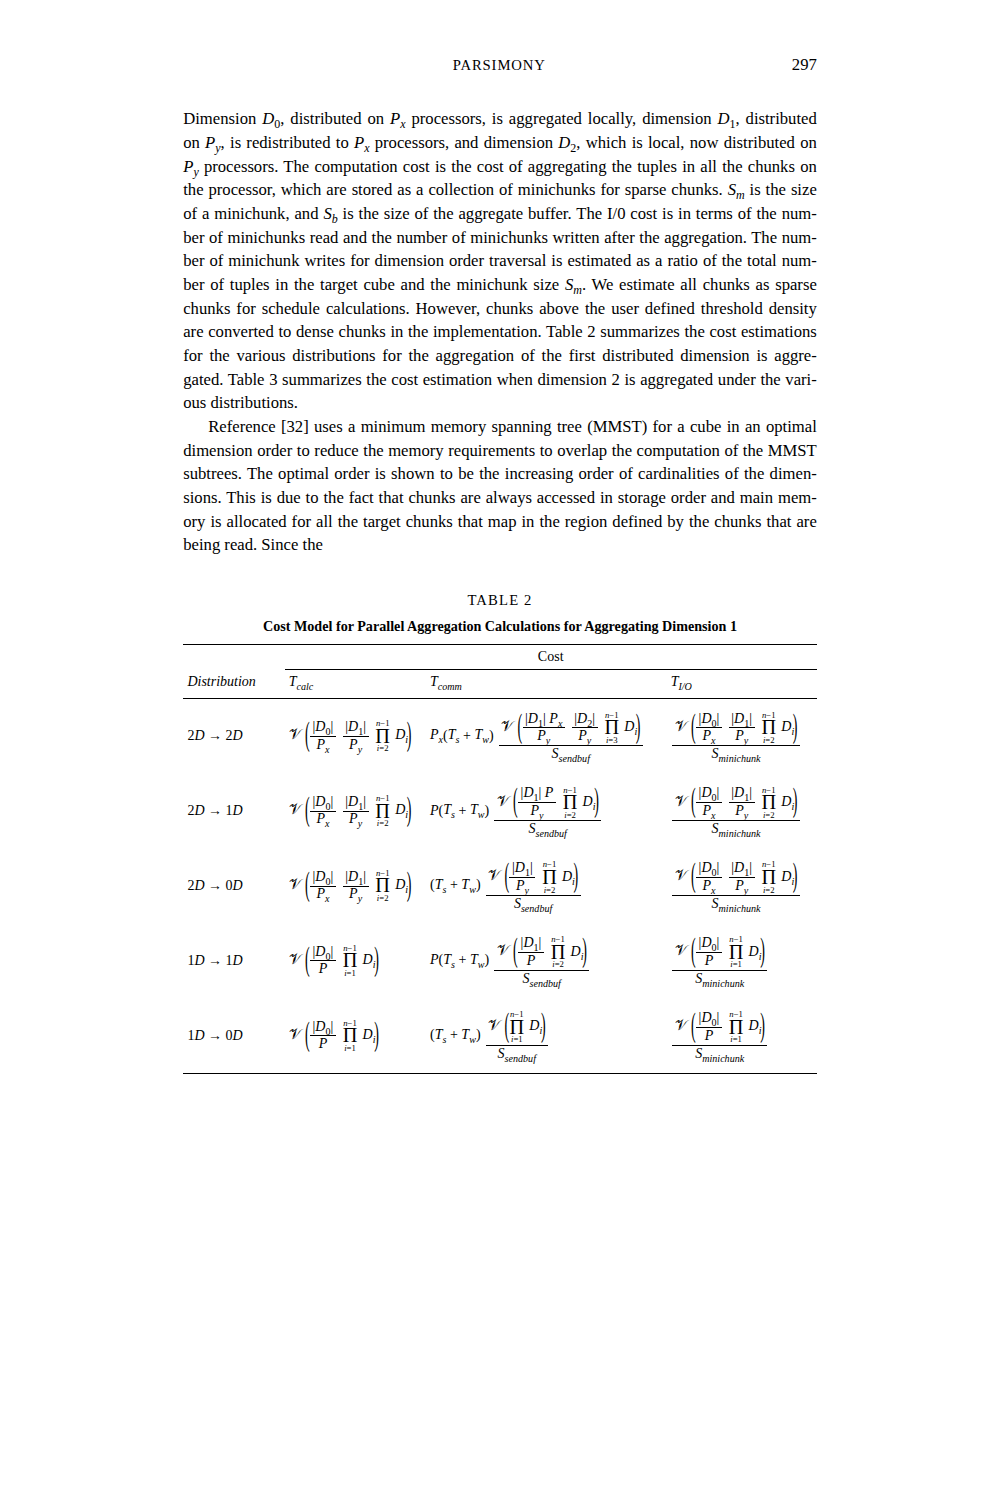PARSIMONY 297
Dimension D0, distributed on Px processors, is aggregated locally, dimension D1, distributed on Py, is redistributed to Px processors, and dimension D2, which is local, now distributed on Py processors. The computation cost is the cost of aggregating the tuples in all the chunks on the processor, which are stored as a collection of minichunks for sparse chunks. Sm is the size of a minichunk, and Sb is the size of the aggregate buffer. The I/0 cost is in terms of the number of minichunks read and the number of minichunks written after the aggregation. The number of minichunk writes for dimension order traversal is estimated as a ratio of the total number of tuples in the target cube and the minichunk size Sm. We estimate all chunks as sparse chunks for schedule calculations. However, chunks above the user defined threshold density are converted to dense chunks in the implementation. Table 2 summarizes the cost estimations for the various distributions for the aggregation of the first distributed dimension is aggregated. Table 3 summarizes the cost estimation when dimension 2 is aggregated under the various distributions.
Reference [32] uses a minimum memory spanning tree (MMST) for a cube in an optimal dimension order to reduce the memory requirements to overlap the computation of the MMST subtrees. The optimal order is shown to be the increasing order of cardinalities of the dimensions. This is due to the fact that chunks are always accessed in storage order and main memory is allocated for all the target chunks that map in the region defined by the chunks that are being read. Since the
TABLE 2
Cost Model for Parallel Aggregation Calculations for Aggregating Dimension 1
| | Cost |
| --- | --- |
| Distribution | T calc | T comm | T I/O |
| 2 D → 2 D | 𝒱 / D 0 / P x / D 1 / P y n −1 Π i =2 D i | P x ( T s + T w ) 𝒱 / D 1 / P x P y / D 2 / P y n −1 Π i =3 D i S sendbuf | 𝒱 / D 0 / P x / D 1 / P y n −1 Π i =2 D i S minichunk |
| 2 D → 1 D | 𝒱 / D 0 / P x / D 1 / P y n −1 Π i =2 D i | P ( T s + T w ) 𝒱 / D 1 / P P y n −1 Π i =2 D i S sendbuf | 𝒱 / D 0 / P x / D 1 / P y n −1 Π i =2 D i S minichunk |
| 2 D → 0 D | 𝒱 / D 0 / P x / D 1 / P y n −1 Π i =2 D i | ( T s + T w ) 𝒱 / D 1 / P y n −1 Π i =2 D i S sendbuf | 𝒱 / D 0 / P x / D 1 / P y n −1 Π i =2 D i S minichunk |
| 1 D → 1 D | 𝒱 / D 0 / P n −1 Π i =1 D i | P ( T s + T w ) 𝒱 / D 1 / P n −1 Π i =2 D i S sendbuf | 𝒱 / D 0 / P n −1 Π i =1 D i S minichunk |
| 1 D → 0 D | 𝒱 / D 0 / P n −1 Π i =1 D i | ( T s + T w ) 𝒱 n −1 Π i =1 D i S sendbuf | 𝒱 / D 0 / P n −1 Π i =1 D i S minichunk |